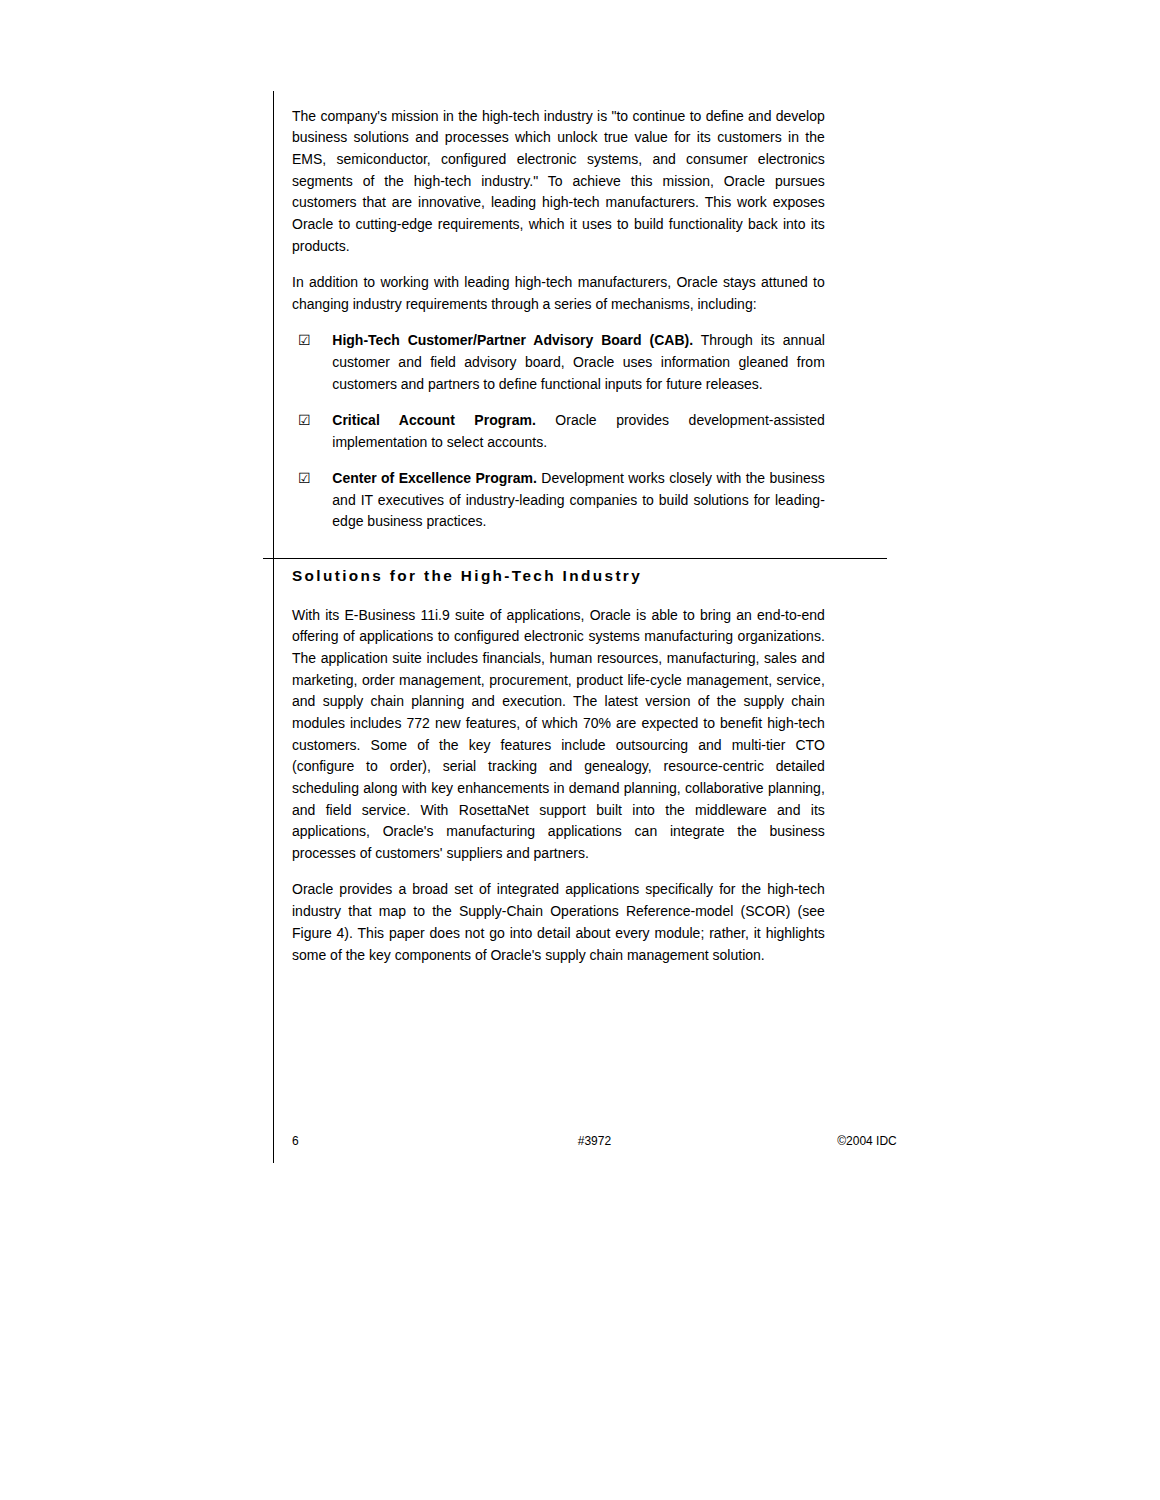The company's mission in the high-tech industry is "to continue to define and develop business solutions and processes which unlock true value for its customers in the EMS, semiconductor, configured electronic systems, and consumer electronics segments of the high-tech industry." To achieve this mission, Oracle pursues customers that are innovative, leading high-tech manufacturers. This work exposes Oracle to cutting-edge requirements, which it uses to build functionality back into its products.
In addition to working with leading high-tech manufacturers, Oracle stays attuned to changing industry requirements through a series of mechanisms, including:
High-Tech Customer/Partner Advisory Board (CAB). Through its annual customer and field advisory board, Oracle uses information gleaned from customers and partners to define functional inputs for future releases.
Critical Account Program. Oracle provides development-assisted implementation to select accounts.
Center of Excellence Program. Development works closely with the business and IT executives of industry-leading companies to build solutions for leading-edge business practices.
Solutions for the High-Tech Industry
With its E-Business 11i.9 suite of applications, Oracle is able to bring an end-to-end offering of applications to configured electronic systems manufacturing organizations. The application suite includes financials, human resources, manufacturing, sales and marketing, order management, procurement, product life-cycle management, service, and supply chain planning and execution. The latest version of the supply chain modules includes 772 new features, of which 70% are expected to benefit high-tech customers. Some of the key features include outsourcing and multi-tier CTO (configure to order), serial tracking and genealogy, resource-centric detailed scheduling along with key enhancements in demand planning, collaborative planning, and field service. With RosettaNet support built into the middleware and its applications, Oracle's manufacturing applications can integrate the business processes of customers' suppliers and partners.
Oracle provides a broad set of integrated applications specifically for the high-tech industry that map to the Supply-Chain Operations Reference-model (SCOR) (see Figure 4). This paper does not go into detail about every module; rather, it highlights some of the key components of Oracle's supply chain management solution.
6
#3972
©2004 IDC